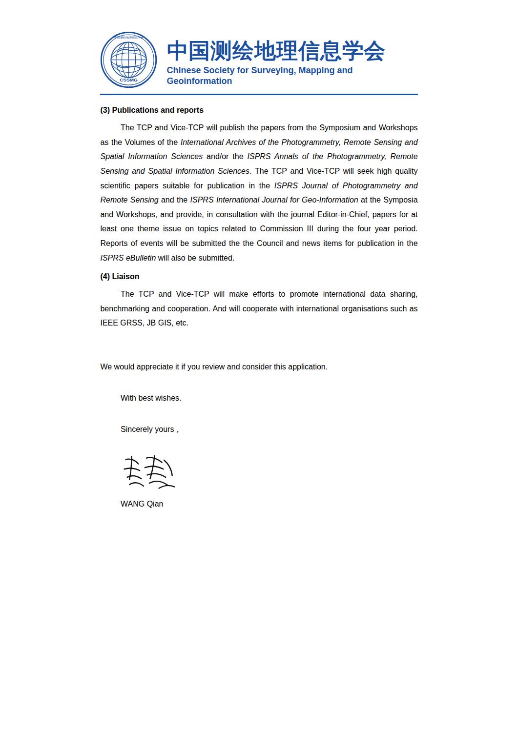CSSMG 中国测绘地理信息学会
中国测绘地理信息学会
Chinese Society for Surveying, Mapping and Geoinformation
(3) Publications and reports
The TCP and Vice-TCP will publish the papers from the Symposium and Workshops as the Volumes of the International Archives of the Photogrammetry, Remote Sensing and Spatial Information Sciences and/or the ISPRS Annals of the Photogrammetry, Remote Sensing and Spatial Information Sciences. The TCP and Vice-TCP will seek high quality scientific papers suitable for publication in the ISPRS Journal of Photogrammetry and Remote Sensing and the ISPRS International Journal for Geo-Information at the Symposia and Workshops, and provide, in consultation with the journal Editor-in-Chief, papers for at least one theme issue on topics related to Commission III during the four year period. Reports of events will be submitted the the Council and news items for publication in the ISPRS eBulletin will also be submitted.
(4) Liaison
The TCP and Vice-TCP will make efforts to promote international data sharing, benchmarking and cooperation. And will cooperate with international organisations such as IEEE GRSS, JB GIS, etc.
We would appreciate it if you review and consider this application.
With best wishes.
Sincerely yours，
WANG Qian